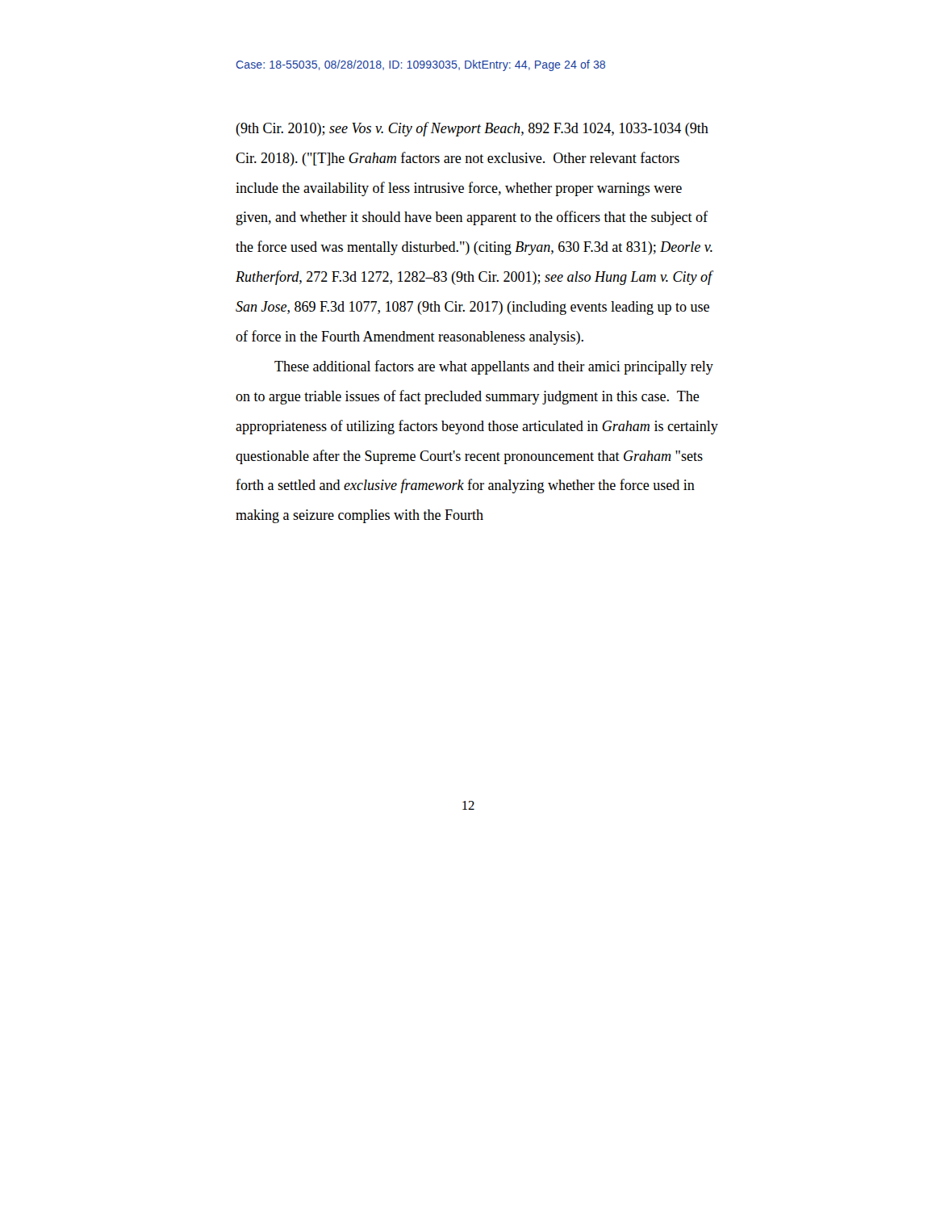Case: 18-55035, 08/28/2018, ID: 10993035, DktEntry: 44, Page 24 of 38
(9th Cir. 2010); see Vos v. City of Newport Beach, 892 F.3d 1024, 1033-1034 (9th Cir. 2018). ("[T]he Graham factors are not exclusive. Other relevant factors include the availability of less intrusive force, whether proper warnings were given, and whether it should have been apparent to the officers that the subject of the force used was mentally disturbed.") (citing Bryan, 630 F.3d at 831); Deorle v. Rutherford, 272 F.3d 1272, 1282–83 (9th Cir. 2001); see also Hung Lam v. City of San Jose, 869 F.3d 1077, 1087 (9th Cir. 2017) (including events leading up to use of force in the Fourth Amendment reasonableness analysis).
These additional factors are what appellants and their amici principally rely on to argue triable issues of fact precluded summary judgment in this case. The appropriateness of utilizing factors beyond those articulated in Graham is certainly questionable after the Supreme Court's recent pronouncement that Graham "sets forth a settled and exclusive framework for analyzing whether the force used in making a seizure complies with the Fourth
12